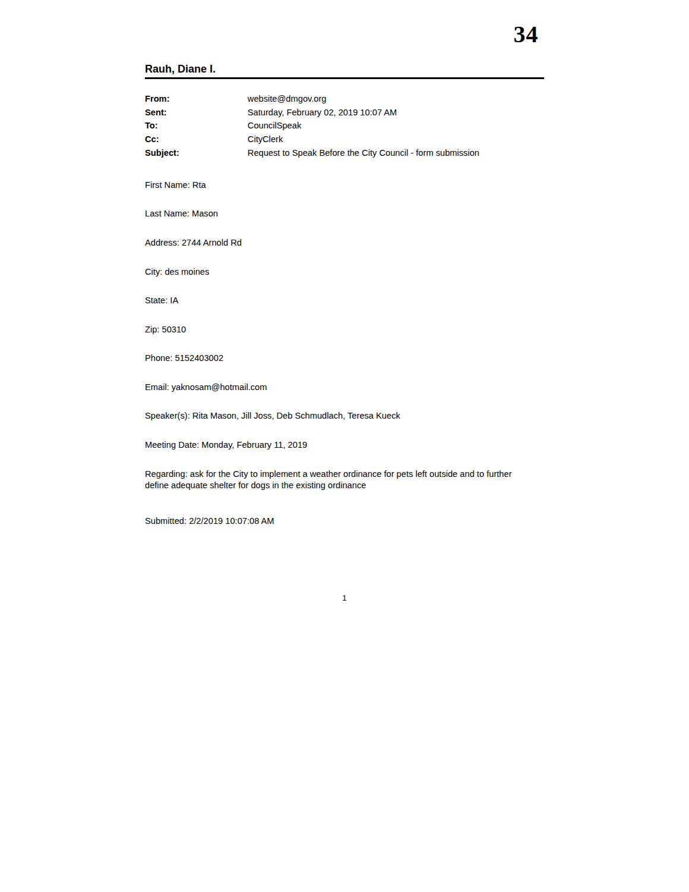34
Rauh, Diane I.
| From: | website@dmgov.org |
| Sent: | Saturday, February 02, 2019 10:07 AM |
| To: | CouncilSpeak |
| Cc: | CityClerk |
| Subject: | Request to Speak Before the City Council - form submission |
First Name: Rta
Last Name: Mason
Address: 2744 Arnold Rd
City: des moines
State: IA
Zip: 50310
Phone: 5152403002
Email: yaknosam@hotmail.com
Speaker(s): Rita Mason, Jill Joss, Deb Schmudlach, Teresa Kueck
Meeting Date: Monday, February 11, 2019
Regarding: ask for the City to implement a weather ordinance for pets left outside and to further define adequate shelter for dogs in the existing ordinance
Submitted: 2/2/2019 10:07:08 AM
1